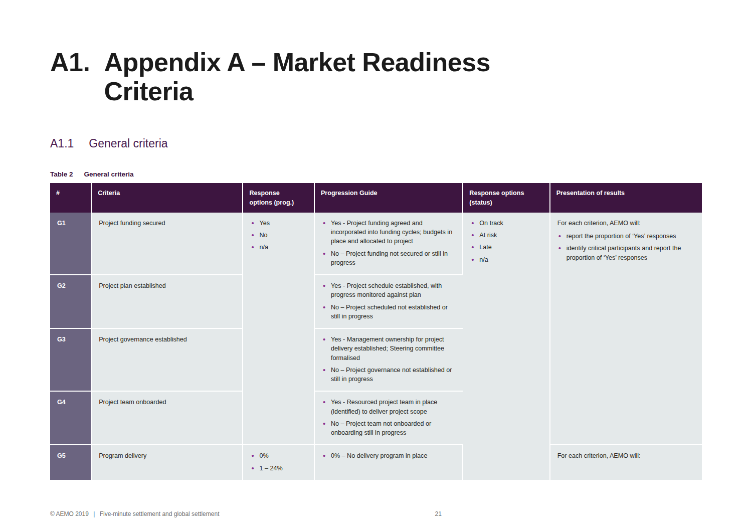A1. Appendix A – Market Readiness
Criteria
A1.1 General criteria
Table 2 General criteria
| # | Criteria | Response options (prog.) | Progression Guide | Response options (status) | Presentation of results |
| --- | --- | --- | --- | --- | --- |
| G1 | Project funding secured | Yes No n/a | Yes - Project funding agreed and incorporated into funding cycles; budgets in place and allocated to project No – Project funding not secured or still in progress | On track At risk Late n/a | For each criterion, AEMO will: report the proportion of ‘Yes’ responses identify critical participants and report the proportion of ‘Yes’ responses |
| G2 | Project plan established | Yes - Project schedule established, with progress monitored against plan No – Project scheduled not established or still in progress |
| G3 | Project governance established | Yes - Management ownership for project delivery established; Steering committee formalised No – Project governance not established or still in progress |
| G4 | Project team onboarded | Yes - Resourced project team in place (identified) to deliver project scope No – Project team not onboarded or onboarding still in progress |
| G5 | Program delivery | 0% 1 – 24% | 0% – No delivery program in place | For each criterion, AEMO will: |
© AEMO 2019 | Five-minute settlement and global settlement
21